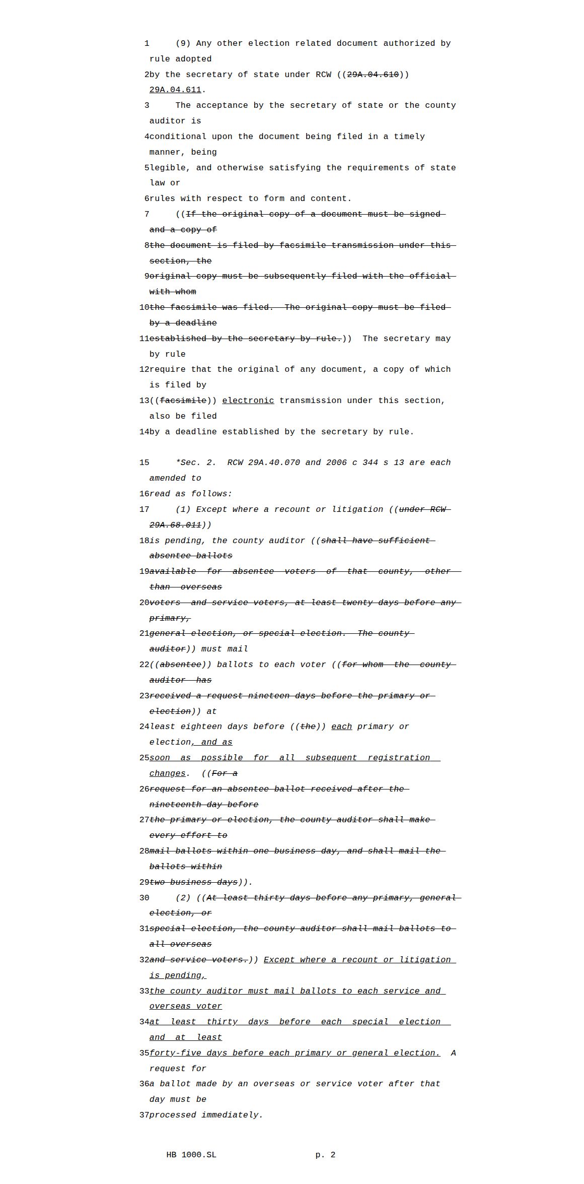| 1 | (9) Any other election related document authorized by rule adopted |
| 2 | by the secretary of state under RCW (( 29A.04.610 )) 29A.04.611 . |
| 3 | The acceptance by the secretary of state or the county auditor is |
| 4 | conditional upon the document being filed in a timely manner, being |
| 5 | legible, and otherwise satisfying the requirements of state law or |
| 6 | rules with respect to form and content. |
| 7 | (( If the original copy of a document must be signed and a copy of |
| 8 | the document is filed by facsimile transmission under this section, the |
| 9 | original copy must be subsequently filed with the official with whom |
| 10 | the facsimile was filed. The original copy must be filed by a deadline |
| 11 | established by the secretary by rule. )) The secretary may by rule |
| 12 | require that the original of any document, a copy of which is filed by |
| 13 | (( facsimile )) electronic transmission under this section, also be filed |
| 14 | by a deadline established by the secretary by rule. |
| 15 | *Sec. 2. RCW 29A.40.070 and 2006 c 344 s 13 are each amended to |
| 16 | read as follows: |
| 17 | (1) Except where a recount or litigation (( under RCW 29A.68.011 )) |
| 18 | is pending, the county auditor (( shall have sufficient absentee ballots |
| 19 | available for absentee voters of that county, other than overseas |
| 20 | voters and service voters, at least twenty days before any primary, |
| 21 | general election, or special election. The county auditor )) must mail |
| 22 | (( absentee )) ballots to each voter (( for whom the county auditor has |
| 23 | received a request nineteen days before the primary or election )) at |
| 24 | least eighteen days before (( the )) each primary or election , and as |
| 25 | soon as possible for all subsequent registration changes . (( For a |
| 26 | request for an absentee ballot received after the nineteenth day before |
| 27 | the primary or election, the county auditor shall make every effort to |
| 28 | mail ballots within one business day, and shall mail the ballots within |
| 29 | two business days )). |
| 30 | (2) (( At least thirty days before any primary, general election, or |
| 31 | special election, the county auditor shall mail ballots to all overseas |
| 32 | and service voters. )) Except where a recount or litigation is pending, |
| 33 | the county auditor must mail ballots to each service and overseas voter |
| 34 | at least thirty days before each special election and at least |
| 35 | forty-five days before each primary or general election. A request for |
| 36 | a ballot made by an overseas or service voter after that day must be |
| 37 | processed immediately. |
HB 1000.SL
p. 2